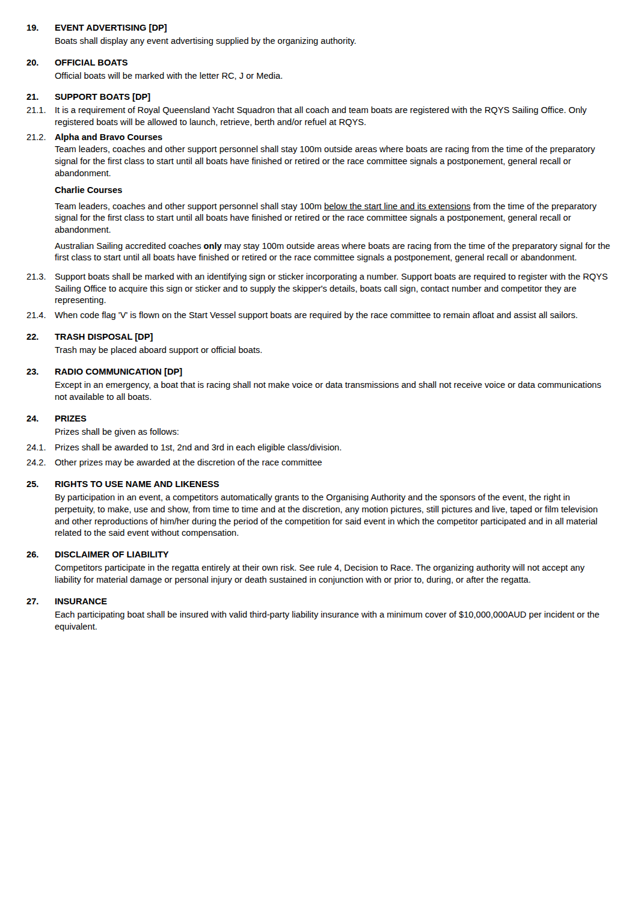19. EVENT ADVERTISING [DP]
Boats shall display any event advertising supplied by the organizing authority.
20. OFFICIAL BOATS
Official boats will be marked with the letter RC, J or Media.
21. SUPPORT BOATS [DP]
21.1. It is a requirement of Royal Queensland Yacht Squadron that all coach and team boats are registered with the RQYS Sailing Office. Only registered boats will be allowed to launch, retrieve, berth and/or refuel at RQYS.
21.2. Alpha and Bravo Courses
Team leaders, coaches and other support personnel shall stay 100m outside areas where boats are racing from the time of the preparatory signal for the first class to start until all boats have finished or retired or the race committee signals a postponement, general recall or abandonment.
Charlie Courses
Team leaders, coaches and other support personnel shall stay 100m below the start line and its extensions from the time of the preparatory signal for the first class to start until all boats have finished or retired or the race committee signals a postponement, general recall or abandonment.
Australian Sailing accredited coaches only may stay 100m outside areas where boats are racing from the time of the preparatory signal for the first class to start until all boats have finished or retired or the race committee signals a postponement, general recall or abandonment.
21.3. Support boats shall be marked with an identifying sign or sticker incorporating a number. Support boats are required to register with the RQYS Sailing Office to acquire this sign or sticker and to supply the skipper's details, boats call sign, contact number and competitor they are representing.
21.4. When code flag 'V' is flown on the Start Vessel support boats are required by the race committee to remain afloat and assist all sailors.
22. TRASH DISPOSAL [DP]
Trash may be placed aboard support or official boats.
23. RADIO COMMUNICATION [DP]
Except in an emergency, a boat that is racing shall not make voice or data transmissions and shall not receive voice or data communications not available to all boats.
24. PRIZES
Prizes shall be given as follows:
24.1. Prizes shall be awarded to 1st, 2nd and 3rd in each eligible class/division.
24.2. Other prizes may be awarded at the discretion of the race committee
25. RIGHTS TO USE NAME AND LIKENESS
By participation in an event, a competitors automatically grants to the Organising Authority and the sponsors of the event, the right in perpetuity, to make, use and show, from time to time and at the discretion, any motion pictures, still pictures and live, taped or film television and other reproductions of him/her during the period of the competition for said event in which the competitor participated and in all material related to the said event without compensation.
26. DISCLAIMER OF LIABILITY
Competitors participate in the regatta entirely at their own risk. See rule 4, Decision to Race. The organizing authority will not accept any liability for material damage or personal injury or death sustained in conjunction with or prior to, during, or after the regatta.
27. INSURANCE
Each participating boat shall be insured with valid third-party liability insurance with a minimum cover of $10,000,000AUD per incident or the equivalent.